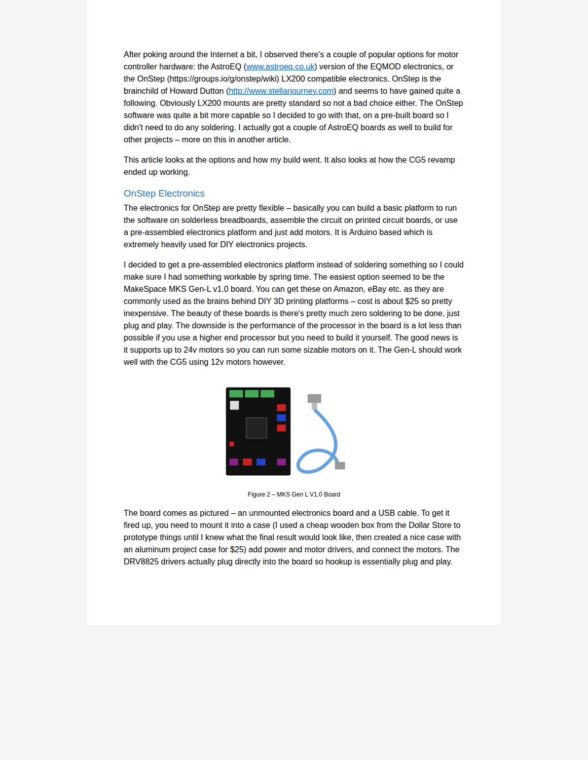After poking around the Internet a bit, I observed there's a couple of popular options for motor controller hardware: the AstroEQ (www.astroeq.co.uk) version of the EQMOD electronics, or the OnStep (https://groups.io/g/onstep/wiki) LX200 compatible electronics. OnStep is the brainchild of Howard Dutton (http://www.stellarjourney.com) and seems to have gained quite a following. Obviously LX200 mounts are pretty standard so not a bad choice either. The OnStep software was quite a bit more capable so I decided to go with that, on a pre-built board so I didn't need to do any soldering. I actually got a couple of AstroEQ boards as well to build for other projects – more on this in another article.
This article looks at the options and how my build went. It also looks at how the CG5 revamp ended up working.
OnStep Electronics
The electronics for OnStep are pretty flexible – basically you can build a basic platform to run the software on solderless breadboards, assemble the circuit on printed circuit boards, or use a pre-assembled electronics platform and just add motors. It is Arduino based which is extremely heavily used for DIY electronics projects.
I decided to get a pre-assembled electronics platform instead of soldering something so I could make sure I had something workable by spring time. The easiest option seemed to be the MakeSpace MKS Gen-L v1.0 board. You can get these on Amazon, eBay etc. as they are commonly used as the brains behind DIY 3D printing platforms – cost is about $25 so pretty inexpensive. The beauty of these boards is there's pretty much zero soldering to be done, just plug and play. The downside is the performance of the processor in the board is a lot less than possible if you use a higher end processor but you need to build it yourself. The good news is it supports up to 24v motors so you can run some sizable motors on it. The Gen-L should work well with the CG5 using 12v motors however.
Figure 2 – MKS Gen L V1.0 Board
The board comes as pictured – an unmounted electronics board and a USB cable. To get it fired up, you need to mount it into a case (I used a cheap wooden box from the Dollar Store to prototype things until I knew what the final result would look like, then created a nice case with an aluminum project case for $25) add power and motor drivers, and connect the motors. The DRV8825 drivers actually plug directly into the board so hookup is essentially plug and play.